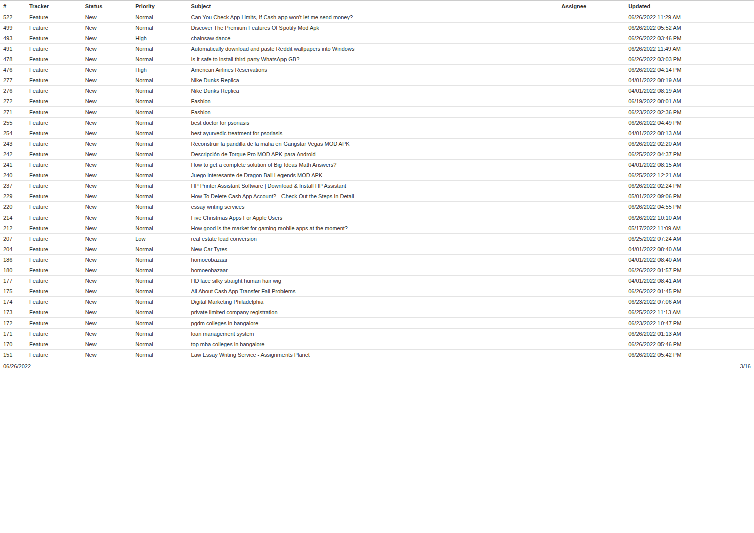| # | Tracker | Status | Priority | Subject | Assignee | Updated |
| --- | --- | --- | --- | --- | --- | --- |
| 522 | Feature | New | Normal | Can You Check App Limits, If Cash app won't let me send money? | | 06/26/2022 11:29 AM |
| 499 | Feature | New | Normal | Discover The Premium Features Of Spotify Mod Apk | | 06/26/2022 05:52 AM |
| 493 | Feature | New | High | chainsaw dance | | 06/26/2022 03:46 PM |
| 491 | Feature | New | Normal | Automatically download and paste Reddit wallpapers into Windows | | 06/26/2022 11:49 AM |
| 478 | Feature | New | Normal | Is it safe to install third-party WhatsApp GB? | | 06/26/2022 03:03 PM |
| 476 | Feature | New | High | American Airlines Reservations | | 06/26/2022 04:14 PM |
| 277 | Feature | New | Normal | Nike Dunks Replica | | 04/01/2022 08:19 AM |
| 276 | Feature | New | Normal | Nike Dunks Replica | | 04/01/2022 08:19 AM |
| 272 | Feature | New | Normal | Fashion | | 06/19/2022 08:01 AM |
| 271 | Feature | New | Normal | Fashion | | 06/23/2022 02:36 PM |
| 255 | Feature | New | Normal | best doctor for psoriasis | | 06/26/2022 04:49 PM |
| 254 | Feature | New | Normal | best ayurvedic treatment for psoriasis | | 04/01/2022 08:13 AM |
| 243 | Feature | New | Normal | Reconstruir la pandilla de la mafia en Gangstar Vegas MOD APK | | 06/26/2022 02:20 AM |
| 242 | Feature | New | Normal | Descripción de Torque Pro MOD APK para Android | | 06/25/2022 04:37 PM |
| 241 | Feature | New | Normal | How to get a complete solution of Big Ideas Math Answers? | | 04/01/2022 08:15 AM |
| 240 | Feature | New | Normal | Juego interesante de Dragon Ball Legends MOD APK | | 06/25/2022 12:21 AM |
| 237 | Feature | New | Normal | HP Printer Assistant Software / Download & Install HP Assistant | | 06/26/2022 02:24 PM |
| 229 | Feature | New | Normal | How To Delete Cash App Account? - Check Out the Steps In Detail | | 05/01/2022 09:06 PM |
| 220 | Feature | New | Normal | essay writing services | | 06/26/2022 04:55 PM |
| 214 | Feature | New | Normal | Five Christmas Apps For Apple Users | | 06/26/2022 10:10 AM |
| 212 | Feature | New | Normal | How good is the market for gaming mobile apps at the moment? | | 05/17/2022 11:09 AM |
| 207 | Feature | New | Low | real estate lead conversion | | 06/25/2022 07:24 AM |
| 204 | Feature | New | Normal | New Car Tyres | | 04/01/2022 08:40 AM |
| 186 | Feature | New | Normal | homoeobazaar | | 04/01/2022 08:40 AM |
| 180 | Feature | New | Normal | homoeobazaar | | 06/26/2022 01:57 PM |
| 177 | Feature | New | Normal | HD lace silky straight human hair wig | | 04/01/2022 08:41 AM |
| 175 | Feature | New | Normal | All About Cash App Transfer Fail Problems | | 06/26/2022 01:45 PM |
| 174 | Feature | New | Normal | Digital Marketing Philadelphia | | 06/23/2022 07:06 AM |
| 173 | Feature | New | Normal | private limited company registration | | 06/25/2022 11:13 AM |
| 172 | Feature | New | Normal | pgdm colleges in bangalore | | 06/23/2022 10:47 PM |
| 171 | Feature | New | Normal | loan management system | | 06/26/2022 01:13 AM |
| 170 | Feature | New | Normal | top mba colleges in bangalore | | 06/26/2022 05:46 PM |
| 151 | Feature | New | Normal | Law Essay Writing Service - Assignments Planet | | 06/26/2022 05:42 PM |
| 06/26/2022 | 3/16 |